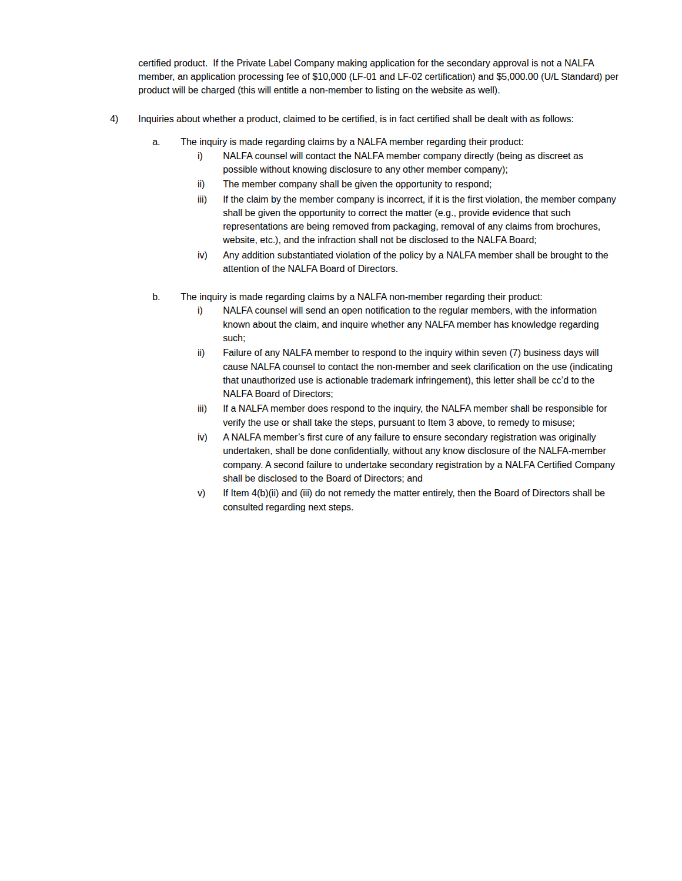certified product. If the Private Label Company making application for the secondary approval is not a NALFA member, an application processing fee of $10,000 (LF-01 and LF-02 certification) and $5,000.00 (U/L Standard) per product will be charged (this will entitle a non-member to listing on the website as well).
4)
Inquiries about whether a product, claimed to be certified, is in fact certified shall be dealt with as follows:
a.
The inquiry is made regarding claims by a NALFA member regarding their product:
i) NALFA counsel will contact the NALFA member company directly (being as discreet as possible without knowing disclosure to any other member company);
ii) The member company shall be given the opportunity to respond;
iii) If the claim by the member company is incorrect, if it is the first violation, the member company shall be given the opportunity to correct the matter (e.g., provide evidence that such representations are being removed from packaging, removal of any claims from brochures, website, etc.), and the infraction shall not be disclosed to the NALFA Board;
iv) Any addition substantiated violation of the policy by a NALFA member shall be brought to the attention of the NALFA Board of Directors.
b.
The inquiry is made regarding claims by a NALFA non-member regarding their product:
i) NALFA counsel will send an open notification to the regular members, with the information known about the claim, and inquire whether any NALFA member has knowledge regarding such;
ii) Failure of any NALFA member to respond to the inquiry within seven (7) business days will cause NALFA counsel to contact the non-member and seek clarification on the use (indicating that unauthorized use is actionable trademark infringement), this letter shall be cc’d to the NALFA Board of Directors;
iii) If a NALFA member does respond to the inquiry, the NALFA member shall be responsible for verify the use or shall take the steps, pursuant to Item 3 above, to remedy to misuse;
iv) A NALFA member’s first cure of any failure to ensure secondary registration was originally undertaken, shall be done confidentially, without any know disclosure of the NALFA-member company. A second failure to undertake secondary registration by a NALFA Certified Company shall be disclosed to the Board of Directors; and
v) If Item 4(b)(ii) and (iii) do not remedy the matter entirely, then the Board of Directors shall be consulted regarding next steps.